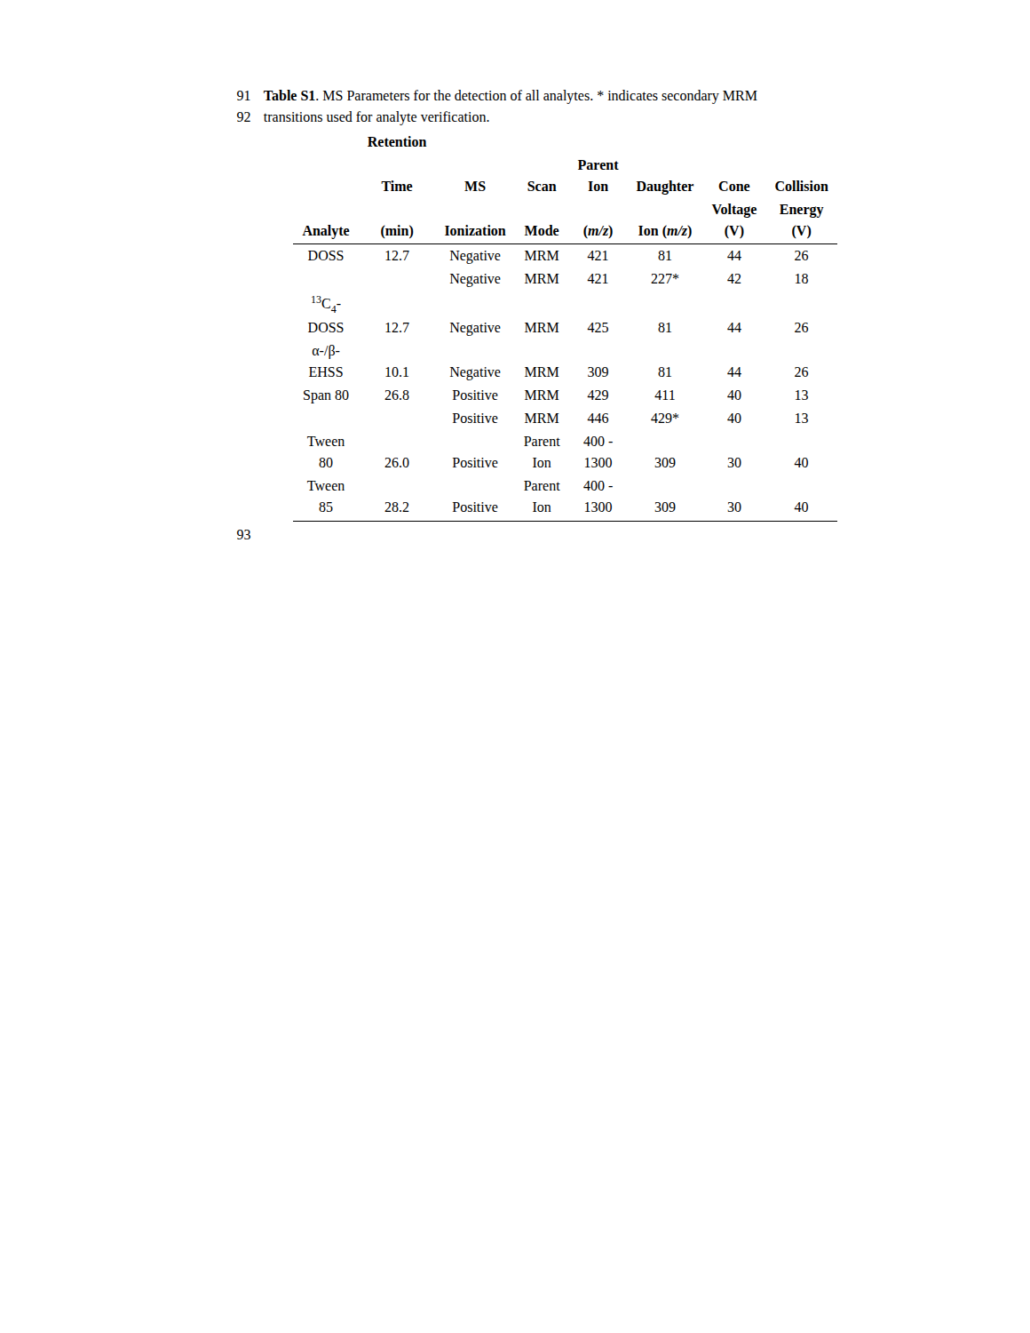91 Table S1. MS Parameters for the detection of all analytes. * indicates secondary MRM
92 transitions used for analyte verification.
| | Retention | | | | | | |
| --- | --- | --- | --- | --- | --- | --- | --- |
| | Time | MS | Scan | Parent Ion | Daughter | Cone | Collision |
| Analyte | (min) | Ionization | Mode | ( m/z ) | Ion ( m/z ) | Voltage (V) | Energy (V) |
| DOSS | 12.7 | Negative | MRM | 421 | 81 | 44 | 26 |
| | | Negative | MRM | 421 | 227* | 42 | 18 |
| 13 C 4 -DOSS | 12.7 | Negative | MRM | 425 | 81 | 44 | 26 |
| α-/β-EHSS | 10.1 | Negative | MRM | 309 | 81 | 44 | 26 |
| Span 80 | 26.8 | Positive | MRM | 429 | 411 | 40 | 13 |
| | | Positive | MRM | 446 | 429* | 40 | 13 |
| Tween 80 | 26.0 | Positive | Parent Ion | 400 - 1300 | 309 | 30 | 40 |
| Tween 85 | 28.2 | Positive | Parent Ion | 400 - 1300 | 309 | 30 | 40 |
93